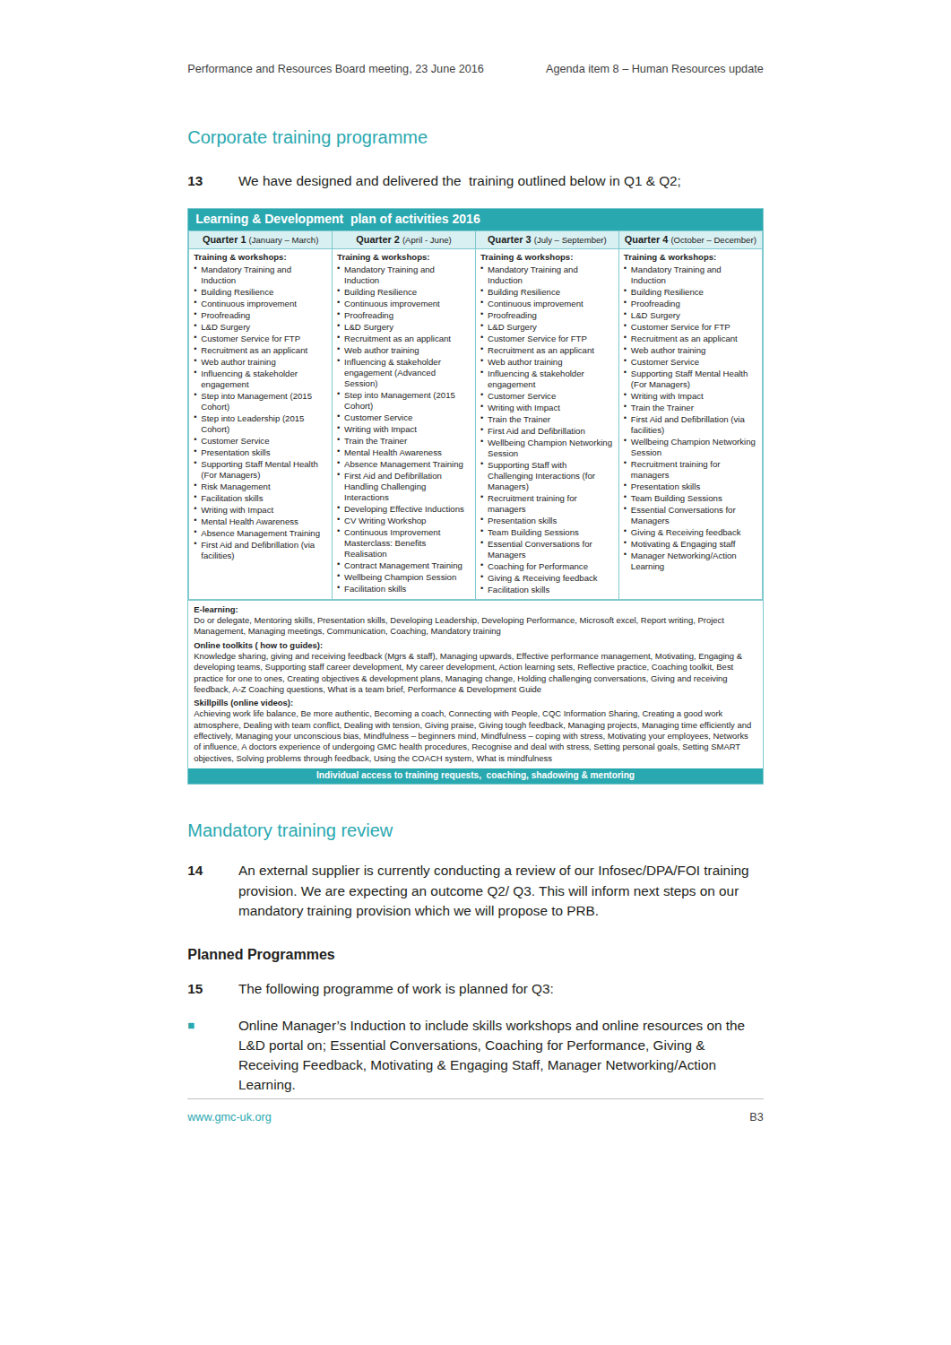Performance and Resources Board meeting, 23 June 2016
Agenda item 8 – Human Resources update
Corporate training programme
13
We have designed and delivered the training outlined below in Q1 & Q2;
Learning & Development plan of activities 2016
| Quarter 1 (January – March) | Quarter 2 (April - June) | Quarter 3 (July – September) | Quarter 4 (October – December) |
| --- | --- | --- | --- |
| Training & workshops: Mandatory Training and Induction Building Resilience Continuous improvement Proofreading L&D Surgery Customer Service for FTP Recruitment as an applicant Web author training Influencing & stakeholder engagement Step into Management (2015 Cohort) Step into Leadership (2015 Cohort) Customer Service Presentation skills Supporting Staff Mental Health (For Managers) Risk Management Facilitation skills Writing with Impact Mental Health Awareness Absence Management Training First Aid and Defibrillation (via facilities) | Training & workshops: Mandatory Training and Induction Building Resilience Continuous improvement Proofreading L&D Surgery Recruitment as an applicant Web author training Influencing & stakeholder engagement (Advanced Session) Step into Management (2015 Cohort) Customer Service Writing with Impact Train the Trainer Mental Health Awareness Absence Management Training First Aid and Defibrillation Handling Challenging Interactions Developing Effective Inductions CV Writing Workshop Continuous Improvement Masterclass: Benefits Realisation Contract Management Training Wellbeing Champion Session Facilitation skills | Training & workshops: Mandatory Training and Induction Building Resilience Continuous improvement Proofreading L&D Surgery Customer Service for FTP Recruitment as an applicant Web author training Influencing & stakeholder engagement Customer Service Writing with Impact Train the Trainer First Aid and Defibrillation Wellbeing Champion Networking Session Supporting Staff with Challenging Interactions (for Managers) Recruitment training for managers Presentation skills Team Building Sessions Essential Conversations for Managers Coaching for Performance Giving & Receiving feedback Facilitation skills | Training & workshops: Mandatory Training and Induction Building Resilience Proofreading L&D Surgery Customer Service for FTP Recruitment as an applicant Web author training Customer Service Supporting Staff Mental Health (For Managers) Writing with Impact Train the Trainer First Aid and Defibrillation (via facilities) Wellbeing Champion Networking Session Recruitment training for managers Presentation skills Team Building Sessions Essential Conversations for Managers Giving & Receiving feedback Motivating & Engaging staff Manager Networking/Action Learning |
E-learning:
Do or delegate, Mentoring skills, Presentation skills, Developing Leadership, Developing Performance, Microsoft excel, Report writing, Project Management, Managing meetings, Communication, Coaching, Mandatory training
Online toolkits ( how to guides):
Knowledge sharing, giving and receiving feedback (Mgrs & staff), Managing upwards, Effective performance management, Motivating, Engaging & developing teams, Supporting staff career development, My career development, Action learning sets, Reflective practice, Coaching toolkit, Best practice for one to ones, Creating objectives & development plans, Managing change, Holding challenging conversations, Giving and receiving feedback, A-Z Coaching questions, What is a team brief, Performance & Development Guide
Skillpills (online videos):
Achieving work life balance, Be more authentic, Becoming a coach, Connecting with People, CQC Information Sharing, Creating a good work atmosphere, Dealing with team conflict, Dealing with tension, Giving praise, Giving tough feedback, Managing projects, Managing time efficiently and effectively, Managing your unconscious bias, Mindfulness – beginners mind, Mindfulness – coping with stress, Motivating your employees, Networks of influence, A doctors experience of undergoing GMC health procedures, Recognise and deal with stress, Setting personal goals, Setting SMART objectives, Solving problems through feedback, Using the COACH system, What is mindfulness
Individual access to training requests, coaching, shadowing & mentoring
Mandatory training review
14
An external supplier is currently conducting a review of our Infosec/DPA/FOI training provision. We are expecting an outcome Q2/ Q3. This will inform next steps on our mandatory training provision which we will propose to PRB.
Planned Programmes
15
The following programme of work is planned for Q3:
■
Online Manager’s Induction to include skills workshops and online resources on the L&D portal on; Essential Conversations, Coaching for Performance, Giving & Receiving Feedback, Motivating & Engaging Staff, Manager Networking/Action Learning.
www.gmc-uk.org
B3